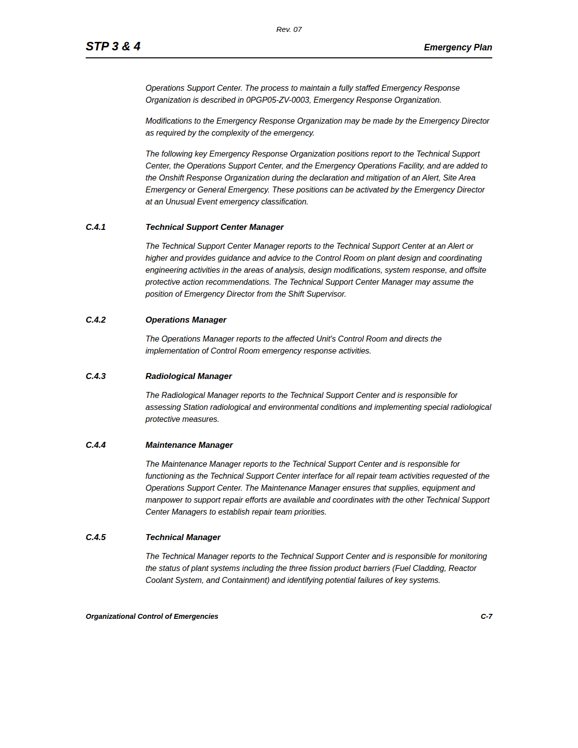Rev. 07
STP 3 & 4 Emergency Plan
Operations Support Center. The process to maintain a fully staffed Emergency Response Organization is described in 0PGP05-ZV-0003, Emergency Response Organization.
Modifications to the Emergency Response Organization may be made by the Emergency Director as required by the complexity of the emergency.
The following key Emergency Response Organization positions report to the Technical Support Center, the Operations Support Center, and the Emergency Operations Facility, and are added to the Onshift Response Organization during the declaration and mitigation of an Alert, Site Area Emergency or General Emergency. These positions can be activated by the Emergency Director at an Unusual Event emergency classification.
C.4.1 Technical Support Center Manager
The Technical Support Center Manager reports to the Technical Support Center at an Alert or higher and provides guidance and advice to the Control Room on plant design and coordinating engineering activities in the areas of analysis, design modifications, system response, and offsite protective action recommendations. The Technical Support Center Manager may assume the position of Emergency Director from the Shift Supervisor.
C.4.2 Operations Manager
The Operations Manager reports to the affected Unit's Control Room and directs the implementation of Control Room emergency response activities.
C.4.3 Radiological Manager
The Radiological Manager reports to the Technical Support Center and is responsible for assessing Station radiological and environmental conditions and implementing special radiological protective measures.
C.4.4 Maintenance Manager
The Maintenance Manager reports to the Technical Support Center and is responsible for functioning as the Technical Support Center interface for all repair team activities requested of the Operations Support Center. The Maintenance Manager ensures that supplies, equipment and manpower to support repair efforts are available and coordinates with the other Technical Support Center Managers to establish repair team priorities.
C.4.5 Technical Manager
The Technical Manager reports to the Technical Support Center and is responsible for monitoring the status of plant systems including the three fission product barriers (Fuel Cladding, Reactor Coolant System, and Containment) and identifying potential failures of key systems.
Organizational Control of Emergencies C-7